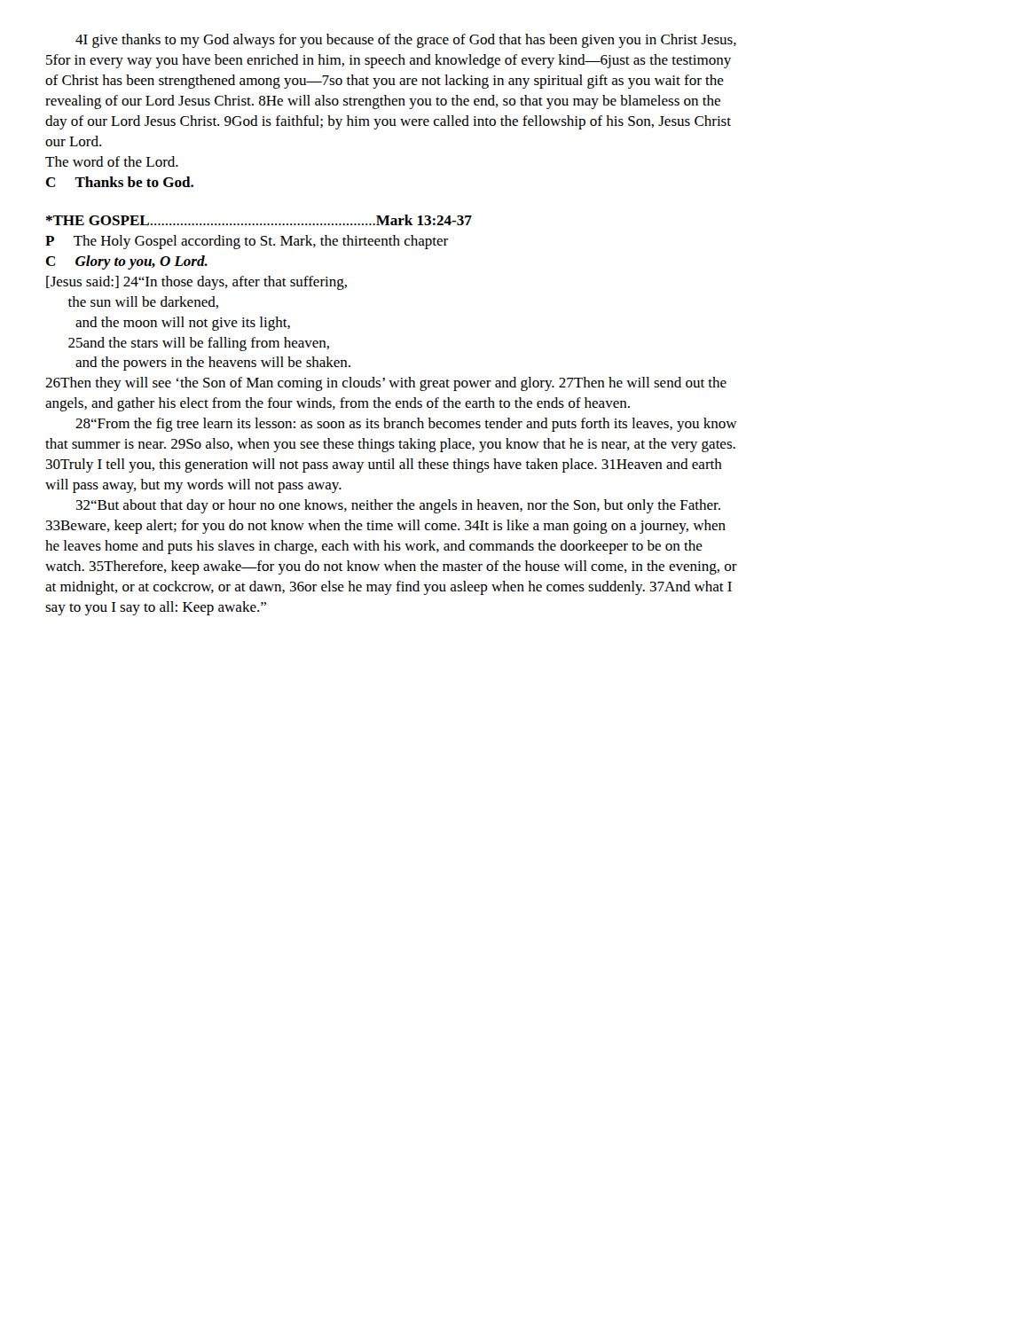4I give thanks to my God always for you because of the grace of God that has been given you in Christ Jesus, 5for in every way you have been enriched in him, in speech and knowledge of every kind—6just as the testimony of Christ has been strengthened among you—7so that you are not lacking in any spiritual gift as you wait for the revealing of our Lord Jesus Christ. 8He will also strengthen you to the end, so that you may be blameless on the day of our Lord Jesus Christ. 9God is faithful; by him you were called into the fellowship of his Son, Jesus Christ our Lord.
The word of the Lord.
C Thanks be to God.
*THE GOSPEL............................................................ Mark 13:24-37
P The Holy Gospel according to St. Mark, the thirteenth chapter
C Glory to you, O Lord.
[Jesus said:] 24“In those days, after that suffering,
the sun will be darkened,
and the moon will not give its light,
25and the stars will be falling from heaven,
and the powers in the heavens will be shaken.
26Then they will see ‘the Son of Man coming in clouds’ with great power and glory. 27Then he will send out the angels, and gather his elect from the four winds, from the ends of the earth to the ends of heaven.
28“From the fig tree learn its lesson: as soon as its branch becomes tender and puts forth its leaves, you know that summer is near. 29So also, when you see these things taking place, you know that he is near, at the very gates. 30Truly I tell you, this generation will not pass away until all these things have taken place. 31Heaven and earth will pass away, but my words will not pass away.
32“But about that day or hour no one knows, neither the angels in heaven, nor the Son, but only the Father. 33Beware, keep alert; for you do not know when the time will come. 34It is like a man going on a journey, when he leaves home and puts his slaves in charge, each with his work, and commands the doorkeeper to be on the watch. 35Therefore, keep awake—for you do not know when the master of the house will come, in the evening, or at midnight, or at cockcrow, or at dawn, 36or else he may find you asleep when he comes suddenly. 37And what I say to you I say to all: Keep awake.”